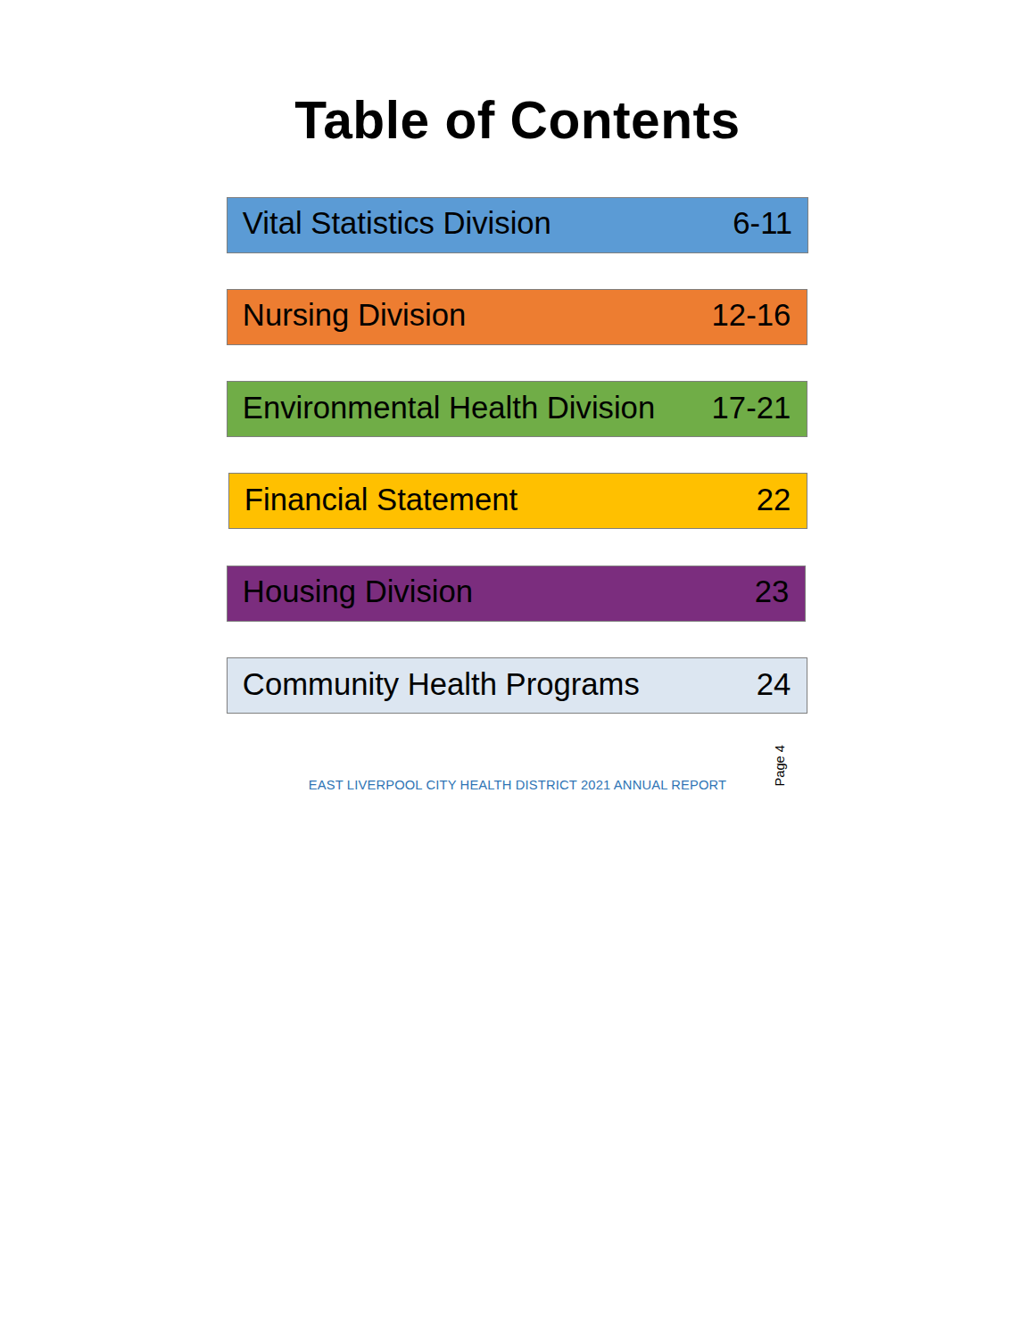Table of Contents
Vital Statistics Division 6-11
Nursing Division 12-16
Environmental Health Division 17-21
Financial Statement 22
Housing Division 23
Community Health Programs 24
EAST LIVERPOOL CITY HEALTH DISTRICT 2021 ANNUAL REPORT
Page 4